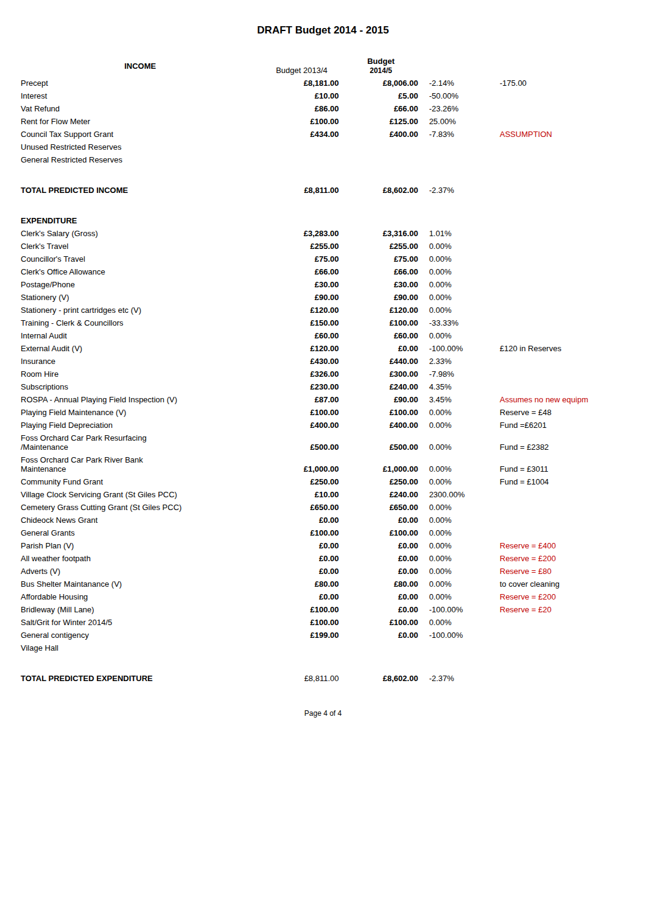DRAFT Budget 2014 - 2015
| INCOME | Budget 2013/4 | Budget 2014/5 | | |
| Precept | £8,181.00 | £8,006.00 | -2.14% | -175.00 |
| Interest | £10.00 | £5.00 | -50.00% | |
| Vat Refund | £86.00 | £66.00 | -23.26% | |
| Rent for Flow Meter | £100.00 | £125.00 | 25.00% | |
| Council Tax Support Grant | £434.00 | £400.00 | -7.83% | ASSUMPTION |
| Unused Restricted Reserves | | | | |
| General Restricted Reserves | | | | |
| TOTAL PREDICTED INCOME | £8,811.00 | £8,602.00 | -2.37% | |
| EXPENDITURE | | | | |
| Clerk's Salary (Gross) | £3,283.00 | £3,316.00 | 1.01% | |
| Clerk's Travel | £255.00 | £255.00 | 0.00% | |
| Councillor's Travel | £75.00 | £75.00 | 0.00% | |
| Clerk's Office Allowance | £66.00 | £66.00 | 0.00% | |
| Postage/Phone | £30.00 | £30.00 | 0.00% | |
| Stationery (V) | £90.00 | £90.00 | 0.00% | |
| Stationery - print cartridges etc (V) | £120.00 | £120.00 | 0.00% | |
| Training - Clerk & Councillors | £150.00 | £100.00 | -33.33% | |
| Internal Audit | £60.00 | £60.00 | 0.00% | |
| External Audit (V) | £120.00 | £0.00 | -100.00% | £120 in Reserves |
| Insurance | £430.00 | £440.00 | 2.33% | |
| Room Hire | £326.00 | £300.00 | -7.98% | |
| Subscriptions | £230.00 | £240.00 | 4.35% | |
| ROSPA - Annual Playing Field Inspection (V) | £87.00 | £90.00 | 3.45% | Assumes no new equipm |
| Playing Field Maintenance (V) | £100.00 | £100.00 | 0.00% | Reserve = £48 |
| Playing Field Depreciation | £400.00 | £400.00 | 0.00% | Fund =£6201 |
| Foss Orchard Car Park Resurfacing /Maintenance | £500.00 | £500.00 | 0.00% | Fund = £2382 |
| Foss Orchard Car Park River Bank Maintenance | £1,000.00 | £1,000.00 | 0.00% | Fund = £3011 |
| Community Fund Grant | £250.00 | £250.00 | 0.00% | Fund = £1004 |
| Village Clock Servicing Grant (St Giles PCC) | £10.00 | £240.00 | 2300.00% | |
| Cemetery Grass Cutting Grant (St Giles PCC) | £650.00 | £650.00 | 0.00% | |
| Chideock News Grant | £0.00 | £0.00 | 0.00% | |
| General Grants | £100.00 | £100.00 | 0.00% | |
| Parish Plan (V) | £0.00 | £0.00 | 0.00% | Reserve = £400 |
| All weather footpath | £0.00 | £0.00 | 0.00% | Reserve = £200 |
| Adverts (V) | £0.00 | £0.00 | 0.00% | Reserve = £80 |
| Bus Shelter Maintanance (V) | £80.00 | £80.00 | 0.00% | to cover cleaning |
| Affordable Housing | £0.00 | £0.00 | 0.00% | Reserve = £200 |
| Bridleway (Mill Lane) | £100.00 | £0.00 | -100.00% | Reserve = £20 |
| Salt/Grit for Winter 2014/5 | £100.00 | £100.00 | 0.00% | |
| General contigency | £199.00 | £0.00 | -100.00% | |
| Vilage Hall | | | | |
| TOTAL PREDICTED EXPENDITURE | £8,811.00 | £8,602.00 | -2.37% | |
Page 4 of 4